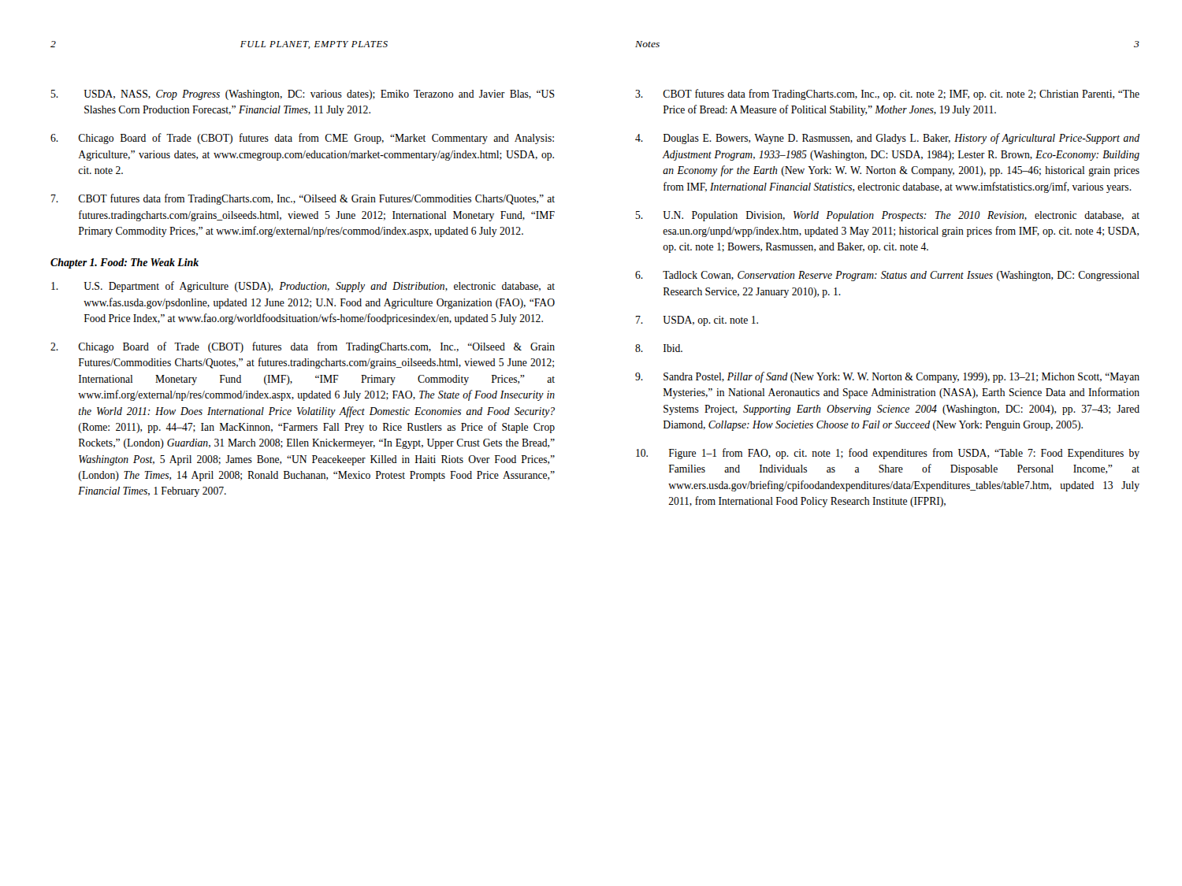2 Full Planet, Empty Plates
5. USDA, NASS, Crop Progress (Washington, DC: various dates); Emiko Terazono and Javier Blas, “US Slashes Corn Production Forecast,” Financial Times, 11 July 2012.
6. Chicago Board of Trade (CBOT) futures data from CME Group, “Market Commentary and Analysis: Agriculture,” various dates, at www.cmegroup.com/education/market-commentary/ag/index.html; USDA, op. cit. note 2.
7. CBOT futures data from TradingCharts.com, Inc., “Oilseed & Grain Futures/Commodities Charts/Quotes,” at futures.tradingcharts.com/grains_oilseeds.html, viewed 5 June 2012; International Monetary Fund, “IMF Primary Commodity Prices,” at www.imf.org/external/np/res/commod/index.aspx, updated 6 July 2012.
Chapter 1. Food: The Weak Link
1. U.S. Department of Agriculture (USDA), Production, Supply and Distribution, electronic database, at www.fas.usda.gov/psdonline, updated 12 June 2012; U.N. Food and Agriculture Organization (FAO), “FAO Food Price Index,” at www.fao.org/worldfoodsituation/wfs-home/foodpricesindex/en, updated 5 July 2012.
2. Chicago Board of Trade (CBOT) futures data from TradingCharts.com, Inc., “Oilseed & Grain Futures/Commodities Charts/Quotes,” at futures.tradingcharts.com/grains_oilseeds.html, viewed 5 June 2012; International Monetary Fund (IMF), “IMF Primary Commodity Prices,” at www.imf.org/external/np/res/commod/index.aspx, updated 6 July 2012; FAO, The State of Food Insecurity in the World 2011: How Does International Price Volatility Affect Domestic Economies and Food Security? (Rome: 2011), pp. 44–47; Ian MacKinnon, “Farmers Fall Prey to Rice Rustlers as Price of Staple Crop Rockets,” (London) Guardian, 31 March 2008; Ellen Knickermeyer, “In Egypt, Upper Crust Gets the Bread,” Washington Post, 5 April 2008; James Bone, “UN Peacekeeper Killed in Haiti Riots Over Food Prices,” (London) The Times, 14 April 2008; Ronald Buchanan, “Mexico Protest Prompts Food Price Assurance,” Financial Times, 1 February 2007.
Notes 3
3. CBOT futures data from TradingCharts.com, Inc., op. cit. note 2; IMF, op. cit. note 2; Christian Parenti, “The Price of Bread: A Measure of Political Stability,” Mother Jones, 19 July 2011.
4. Douglas E. Bowers, Wayne D. Rasmussen, and Gladys L. Baker, History of Agricultural Price-Support and Adjustment Program, 1933–1985 (Washington, DC: USDA, 1984); Lester R. Brown, Eco-Economy: Building an Economy for the Earth (New York: W. W. Norton & Company, 2001), pp. 145–46; historical grain prices from IMF, International Financial Statistics, electronic database, at www.imfstatistics.org/imf, various years.
5. U.N. Population Division, World Population Prospects: The 2010 Revision, electronic database, at esa.un.org/unpd/wpp/index.htm, updated 3 May 2011; historical grain prices from IMF, op. cit. note 4; USDA, op. cit. note 1; Bowers, Rasmussen, and Baker, op. cit. note 4.
6. Tadlock Cowan, Conservation Reserve Program: Status and Current Issues (Washington, DC: Congressional Research Service, 22 January 2010), p. 1.
7. USDA, op. cit. note 1.
8. Ibid.
9. Sandra Postel, Pillar of Sand (New York: W. W. Norton & Company, 1999), pp. 13–21; Michon Scott, “Mayan Mysteries,” in National Aeronautics and Space Administration (NASA), Earth Science Data and Information Systems Project, Supporting Earth Observing Science 2004 (Washington, DC: 2004), pp. 37–43; Jared Diamond, Collapse: How Societies Choose to Fail or Succeed (New York: Penguin Group, 2005).
10. Figure 1–1 from FAO, op. cit. note 1; food expenditures from USDA, “Table 7: Food Expenditures by Families and Individuals as a Share of Disposable Personal Income,” at www.ers.usda.gov/briefing/cpifoodandexpenditures/data/Expenditures_tables/table7.htm, updated 13 July 2011, from International Food Policy Research Institute (IFPRI),